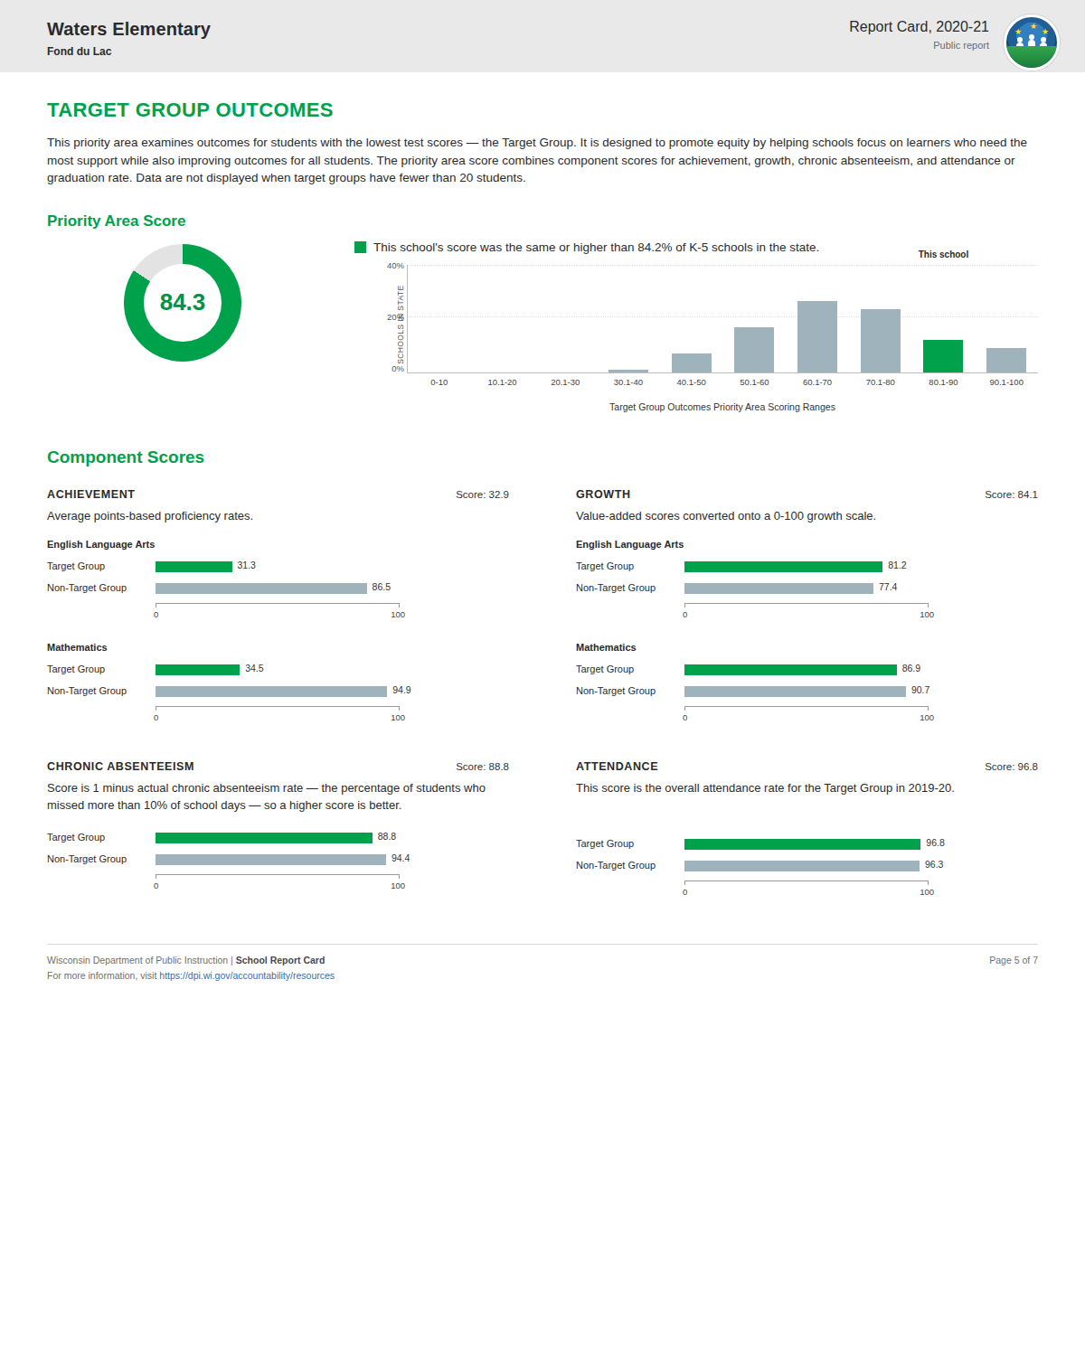Waters Elementary
Fond du Lac
Report Card, 2020-21
Public report
★ ★ ★
Target Group Outcomes
This priority area examines outcomes for students with the lowest test scores — the Target Group. It is designed to promote equity by helping schools focus on learners who need the most support while also improving outcomes for all students. The priority area score combines component scores for achievement, growth, chronic absenteeism, and attendance or graduation rate. Data are not displayed when target groups have fewer than 20 students.
Priority Area Score
84.3
This school's score was the same or higher than 84.2% of K-5 schools in the state.
SCHOOLS IN STATE 40% 20% 0%
0-10
10.1-20
20.1-30
30.1-40
40.1-50
50.1-60
60.1-70
70.1-80
This school
80.1-90
90.1-100
Target Group Outcomes Priority Area Scoring Ranges
Component Scores
Achievement Score: 32.9
Average points-based proficiency rates.
English Language Arts
Target Group
31.3
Non-Target Group
86.5
0100
Mathematics
Target Group
34.5
Non-Target Group
94.9
0100
Growth Score: 84.1
Value-added scores converted onto a 0-100 growth scale.
English Language Arts
Target Group
81.2
Non-Target Group
77.4
0100
Mathematics
Target Group
86.9
Non-Target Group
90.7
0100
Chronic Absenteeism Score: 88.8
Score is 1 minus actual chronic absenteeism rate — the percentage of students who missed more than 10% of school days — so a higher score is better.
Target Group
88.8
Non-Target Group
94.4
0100
Attendance Score: 96.8
This score is the overall attendance rate for the Target Group in 2019-20.
Target Group
96.8
Non-Target Group
96.3
0100
Wisconsin Department of Public Instruction | School Report Card
For more information, visit https://dpi.wi.gov/accountability/resources
Page 5 of 7